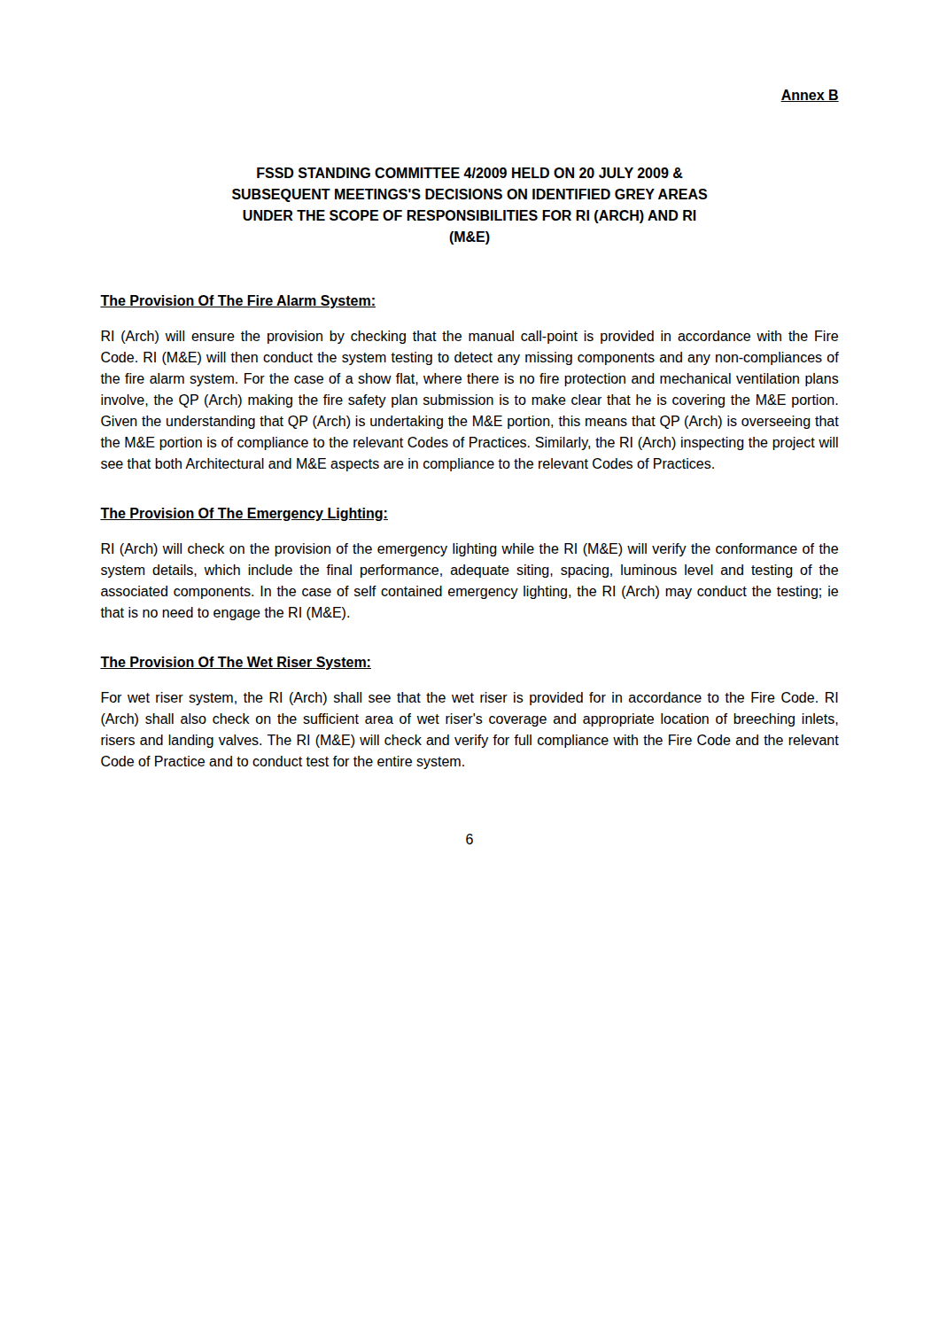Annex B
FSSD STANDING COMMITTEE 4/2009 HELD ON 20 JULY 2009 &
SUBSEQUENT MEETINGS'S DECISIONS ON IDENTIFIED GREY AREAS
UNDER THE SCOPE OF RESPONSIBILITIES FOR RI (ARCH) AND RI
(M&E)
The Provision Of The Fire Alarm System:
RI (Arch) will ensure the provision by checking that the manual call-point is provided in accordance with the Fire Code. RI (M&E) will then conduct the system testing to detect any missing components and any non-compliances of the fire alarm system. For the case of a show flat, where there is no fire protection and mechanical ventilation plans involve, the QP (Arch) making the fire safety plan submission is to make clear that he is covering the M&E portion. Given the understanding that QP (Arch) is undertaking the M&E portion, this means that QP (Arch) is overseeing that the M&E portion is of compliance to the relevant Codes of Practices. Similarly, the RI (Arch) inspecting the project will see that both Architectural and M&E aspects are in compliance to the relevant Codes of Practices.
The Provision Of The Emergency Lighting:
RI (Arch) will check on the provision of the emergency lighting while the RI (M&E) will verify the conformance of the system details, which include the final performance, adequate siting, spacing, luminous level and testing of the associated components. In the case of self contained emergency lighting, the RI (Arch) may conduct the testing; ie that is no need to engage the RI (M&E).
The Provision Of The Wet Riser System:
For wet riser system, the RI (Arch) shall see that the wet riser is provided for in accordance to the Fire Code. RI (Arch) shall also check on the sufficient area of wet riser's coverage and appropriate location of breeching inlets, risers and landing valves. The RI (M&E) will check and verify for full compliance with the Fire Code and the relevant Code of Practice and to conduct test for the entire system.
6